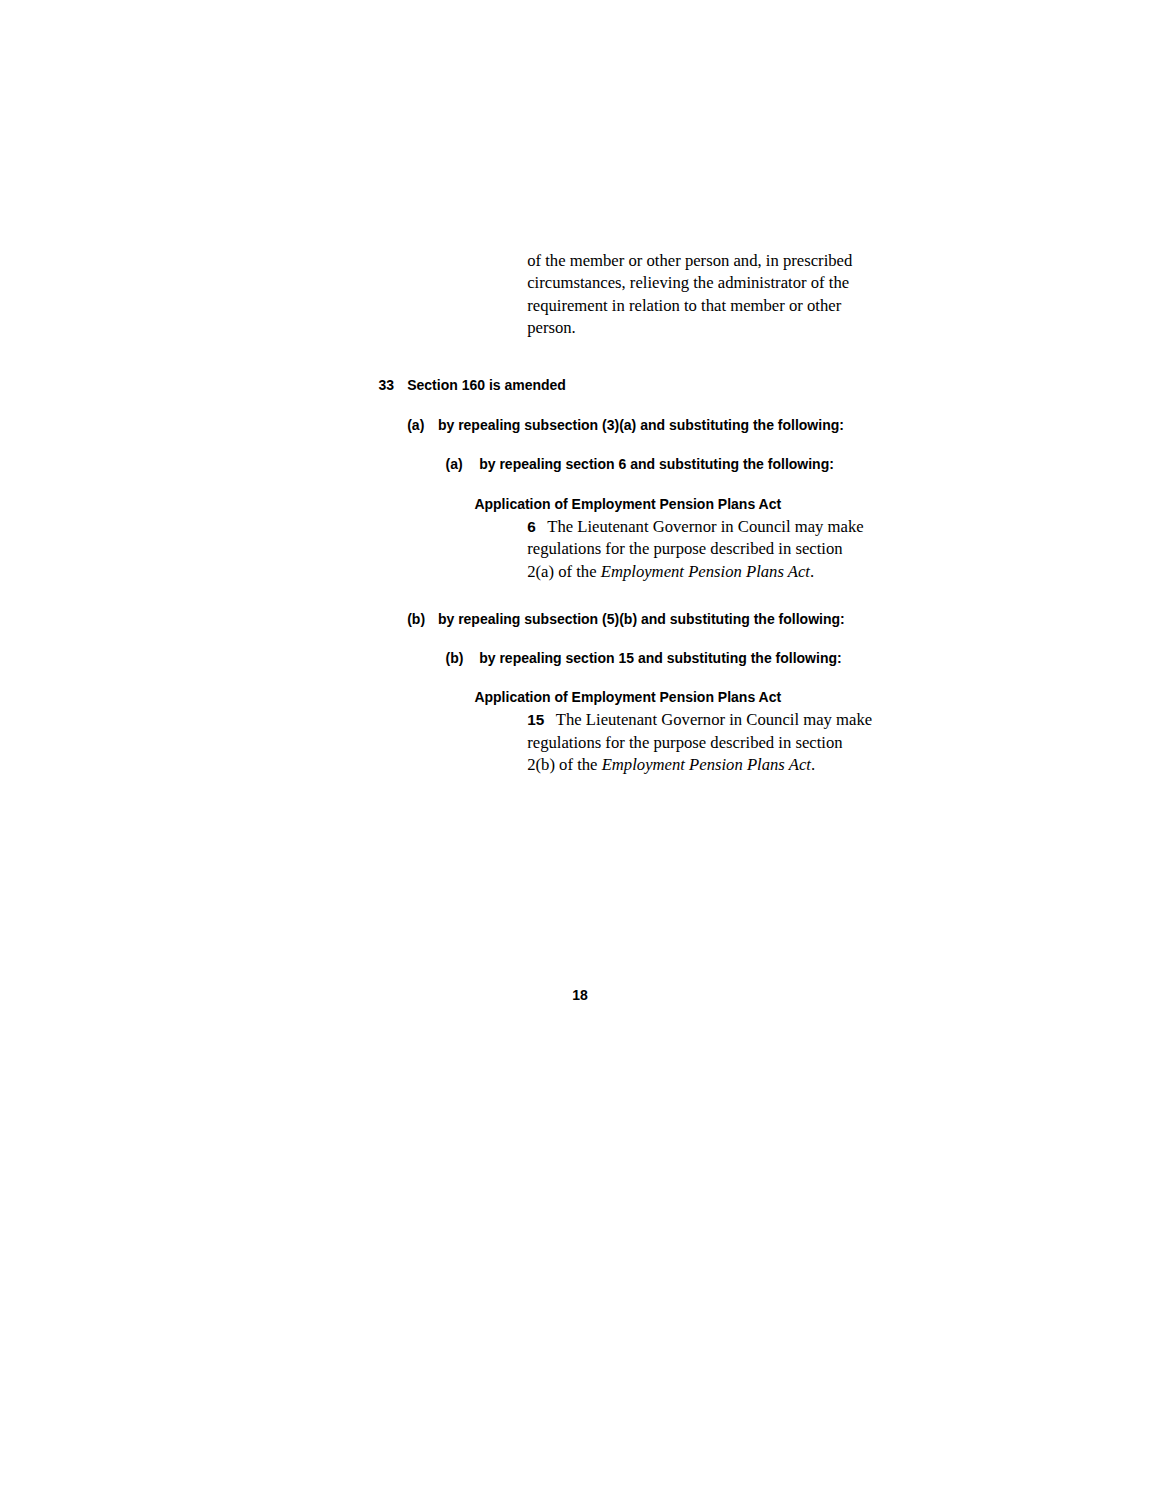of the member or other person and, in prescribed circumstances, relieving the administrator of the requirement in relation to that member or other person.
33 Section 160 is amended
(a) by repealing subsection (3)(a) and substituting the following:
(a) by repealing section 6 and substituting the following:
Application of Employment Pension Plans Act
6 The Lieutenant Governor in Council may make regulations for the purpose described in section 2(a) of the Employment Pension Plans Act.
(b) by repealing subsection (5)(b) and substituting the following:
(b) by repealing section 15 and substituting the following:
Application of Employment Pension Plans Act
15 The Lieutenant Governor in Council may make regulations for the purpose described in section 2(b) of the Employment Pension Plans Act.
18